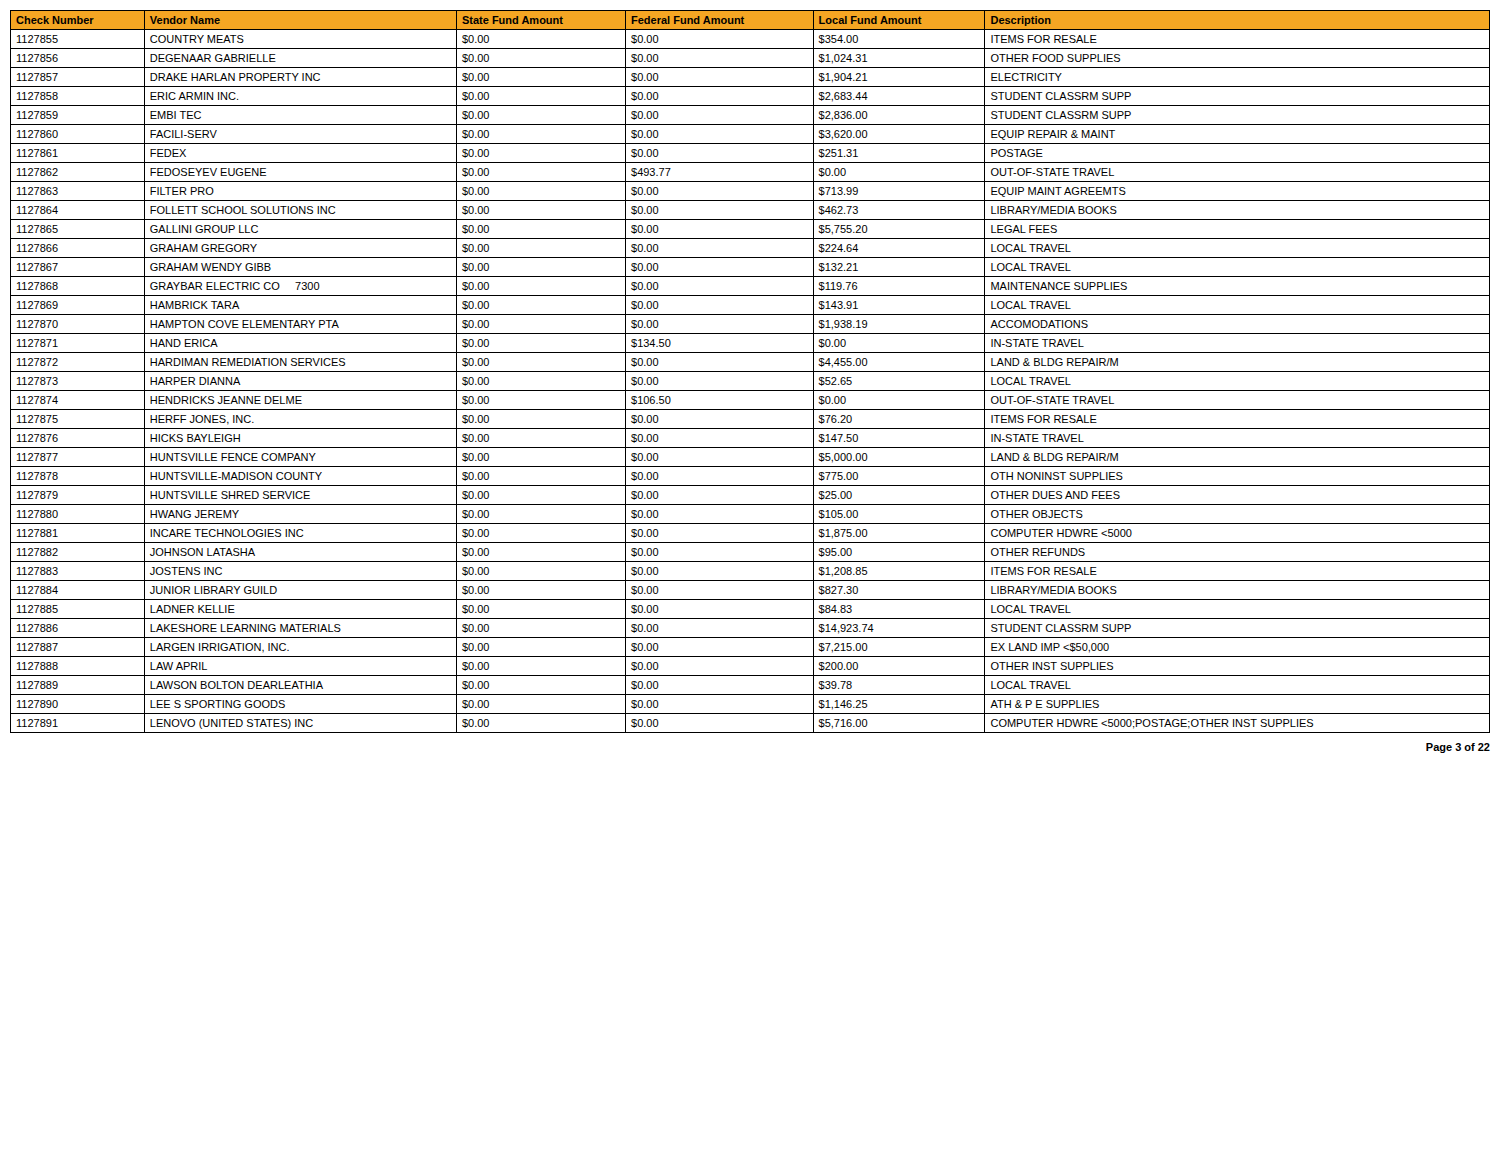| Check Number | Vendor Name | State Fund Amount | Federal Fund Amount | Local Fund Amount | Description |
| --- | --- | --- | --- | --- | --- |
| 1127855 | COUNTRY MEATS | $0.00 | $0.00 | $354.00 | ITEMS FOR RESALE |
| 1127856 | DEGENAAR GABRIELLE | $0.00 | $0.00 | $1,024.31 | OTHER FOOD SUPPLIES |
| 1127857 | DRAKE HARLAN PROPERTY INC | $0.00 | $0.00 | $1,904.21 | ELECTRICITY |
| 1127858 | ERIC ARMIN INC. | $0.00 | $0.00 | $2,683.44 | STUDENT CLASSRM SUPP |
| 1127859 | EMBI TEC | $0.00 | $0.00 | $2,836.00 | STUDENT CLASSRM SUPP |
| 1127860 | FACILI-SERV | $0.00 | $0.00 | $3,620.00 | EQUIP REPAIR & MAINT |
| 1127861 | FEDEX | $0.00 | $0.00 | $251.31 | POSTAGE |
| 1127862 | FEDOSEYEV EUGENE | $0.00 | $493.77 | $0.00 | OUT-OF-STATE TRAVEL |
| 1127863 | FILTER PRO | $0.00 | $0.00 | $713.99 | EQUIP MAINT AGREEMTS |
| 1127864 | FOLLETT SCHOOL SOLUTIONS INC | $0.00 | $0.00 | $462.73 | LIBRARY/MEDIA BOOKS |
| 1127865 | GALLINI GROUP LLC | $0.00 | $0.00 | $5,755.20 | LEGAL FEES |
| 1127866 | GRAHAM GREGORY | $0.00 | $0.00 | $224.64 | LOCAL TRAVEL |
| 1127867 | GRAHAM WENDY GIBB | $0.00 | $0.00 | $132.21 | LOCAL TRAVEL |
| 1127868 | GRAYBAR ELECTRIC CO 7300 | $0.00 | $0.00 | $119.76 | MAINTENANCE SUPPLIES |
| 1127869 | HAMBRICK TARA | $0.00 | $0.00 | $143.91 | LOCAL TRAVEL |
| 1127870 | HAMPTON COVE ELEMENTARY PTA | $0.00 | $0.00 | $1,938.19 | ACCOMODATIONS |
| 1127871 | HAND ERICA | $0.00 | $134.50 | $0.00 | IN-STATE TRAVEL |
| 1127872 | HARDIMAN REMEDIATION SERVICES | $0.00 | $0.00 | $4,455.00 | LAND & BLDG REPAIR/M |
| 1127873 | HARPER DIANNA | $0.00 | $0.00 | $52.65 | LOCAL TRAVEL |
| 1127874 | HENDRICKS JEANNE DELME | $0.00 | $106.50 | $0.00 | OUT-OF-STATE TRAVEL |
| 1127875 | HERFF JONES, INC. | $0.00 | $0.00 | $76.20 | ITEMS FOR RESALE |
| 1127876 | HICKS BAYLEIGH | $0.00 | $0.00 | $147.50 | IN-STATE TRAVEL |
| 1127877 | HUNTSVILLE FENCE COMPANY | $0.00 | $0.00 | $5,000.00 | LAND & BLDG REPAIR/M |
| 1127878 | HUNTSVILLE-MADISON COUNTY | $0.00 | $0.00 | $775.00 | OTH NONINST SUPPLIES |
| 1127879 | HUNTSVILLE SHRED SERVICE | $0.00 | $0.00 | $25.00 | OTHER DUES AND FEES |
| 1127880 | HWANG JEREMY | $0.00 | $0.00 | $105.00 | OTHER OBJECTS |
| 1127881 | INCARE TECHNOLOGIES INC | $0.00 | $0.00 | $1,875.00 | COMPUTER HDWRE <5000 |
| 1127882 | JOHNSON LATASHA | $0.00 | $0.00 | $95.00 | OTHER REFUNDS |
| 1127883 | JOSTENS INC | $0.00 | $0.00 | $1,208.85 | ITEMS FOR RESALE |
| 1127884 | JUNIOR LIBRARY GUILD | $0.00 | $0.00 | $827.30 | LIBRARY/MEDIA BOOKS |
| 1127885 | LADNER KELLIE | $0.00 | $0.00 | $84.83 | LOCAL TRAVEL |
| 1127886 | LAKESHORE LEARNING MATERIALS | $0.00 | $0.00 | $14,923.74 | STUDENT CLASSRM SUPP |
| 1127887 | LARGEN IRRIGATION, INC. | $0.00 | $0.00 | $7,215.00 | EX LAND IMP <$50,000 |
| 1127888 | LAW APRIL | $0.00 | $0.00 | $200.00 | OTHER INST SUPPLIES |
| 1127889 | LAWSON BOLTON DEARLEATHIA | $0.00 | $0.00 | $39.78 | LOCAL TRAVEL |
| 1127890 | LEE S SPORTING GOODS | $0.00 | $0.00 | $1,146.25 | ATH & P E SUPPLIES |
| 1127891 | LENOVO (UNITED STATES) INC | $0.00 | $0.00 | $5,716.00 | COMPUTER HDWRE <5000;POSTAGE;OTHER INST SUPPLIES |
Page 3 of 22